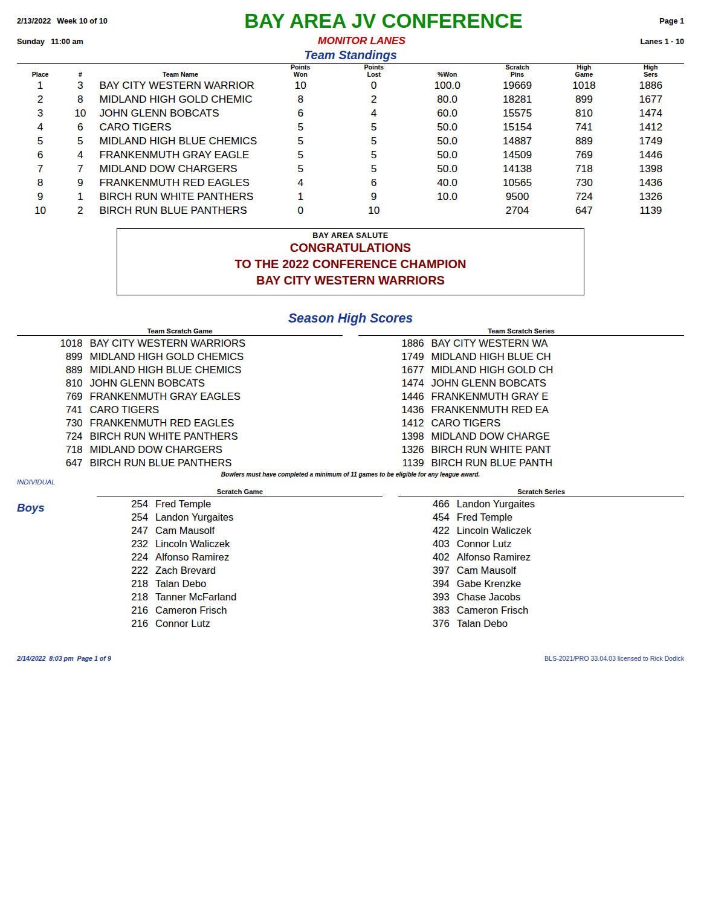2/13/2022 Week 10 of 10
BAY AREA JV CONFERENCE
Page 1
Sunday 11:00 am
MONITOR LANES
Lanes 1 - 10
Team Standings
| Place | # | Team Name | Points Won | Points Lost | %Won | Scratch Pins | High Game | High Sers |
| --- | --- | --- | --- | --- | --- | --- | --- | --- |
| 1 | 3 | BAY CITY WESTERN WARRIOR | 10 | 0 | 100.0 | 19669 | 1018 | 1886 |
| 2 | 8 | MIDLAND HIGH GOLD CHEMIC | 8 | 2 | 80.0 | 18281 | 899 | 1677 |
| 3 | 10 | JOHN GLENN BOBCATS | 6 | 4 | 60.0 | 15575 | 810 | 1474 |
| 4 | 6 | CARO TIGERS | 5 | 5 | 50.0 | 15154 | 741 | 1412 |
| 5 | 5 | MIDLAND HIGH BLUE CHEMICS | 5 | 5 | 50.0 | 14887 | 889 | 1749 |
| 6 | 4 | FRANKENMUTH GRAY EAGLE | 5 | 5 | 50.0 | 14509 | 769 | 1446 |
| 7 | 7 | MIDLAND DOW CHARGERS | 5 | 5 | 50.0 | 14138 | 718 | 1398 |
| 8 | 9 | FRANKENMUTH RED EAGLES | 4 | 6 | 40.0 | 10565 | 730 | 1436 |
| 9 | 1 | BIRCH RUN WHITE PANTHERS | 1 | 9 | 10.0 | 9500 | 724 | 1326 |
| 10 | 2 | BIRCH RUN BLUE PANTHERS | 0 | 10 | | 2704 | 647 | 1139 |
BAY AREA SALUTE
CONGRATULATIONS
TO THE 2022 CONFERENCE CHAMPION
BAY CITY WESTERN WARRIORS
Season High Scores
Team Scratch Game
| 1018 | BAY CITY WESTERN WARRIORS |
| 899 | MIDLAND HIGH GOLD CHEMICS |
| 889 | MIDLAND HIGH BLUE CHEMICS |
| 810 | JOHN GLENN BOBCATS |
| 769 | FRANKENMUTH GRAY EAGLES |
| 741 | CARO TIGERS |
| 730 | FRANKENMUTH RED EAGLES |
| 724 | BIRCH RUN WHITE PANTHERS |
| 718 | MIDLAND DOW CHARGERS |
| 647 | BIRCH RUN BLUE PANTHERS |
Team Scratch Series
| 1886 | BAY CITY WESTERN WA |
| 1749 | MIDLAND HIGH BLUE CH |
| 1677 | MIDLAND HIGH GOLD CH |
| 1474 | JOHN GLENN BOBCATS |
| 1446 | FRANKENMUTH GRAY E |
| 1436 | FRANKENMUTH RED EA |
| 1412 | CARO TIGERS |
| 1398 | MIDLAND DOW CHARGE |
| 1326 | BIRCH RUN WHITE PANT |
| 1139 | BIRCH RUN BLUE PANTH |
Bowlers must have completed a minimum of 11 games to be eligible for any league award.
INDIVIDUAL
Boys
Scratch Game
| 254 | Fred Temple |
| 254 | Landon Yurgaites |
| 247 | Cam Mausolf |
| 232 | Lincoln Waliczek |
| 224 | Alfonso Ramirez |
| 222 | Zach Brevard |
| 218 | Talan Debo |
| 218 | Tanner McFarland |
| 216 | Cameron Frisch |
| 216 | Connor Lutz |
Scratch Series
| 466 | Landon Yurgaites |
| 454 | Fred Temple |
| 422 | Lincoln Waliczek |
| 403 | Connor Lutz |
| 402 | Alfonso Ramirez |
| 397 | Cam Mausolf |
| 394 | Gabe Krenzke |
| 393 | Chase Jacobs |
| 383 | Cameron Frisch |
| 376 | Talan Debo |
2/14/2022 8:03 pm Page 1 of 9
BLS-2021/PRO 33.04.03 licensed to Rick Dodick